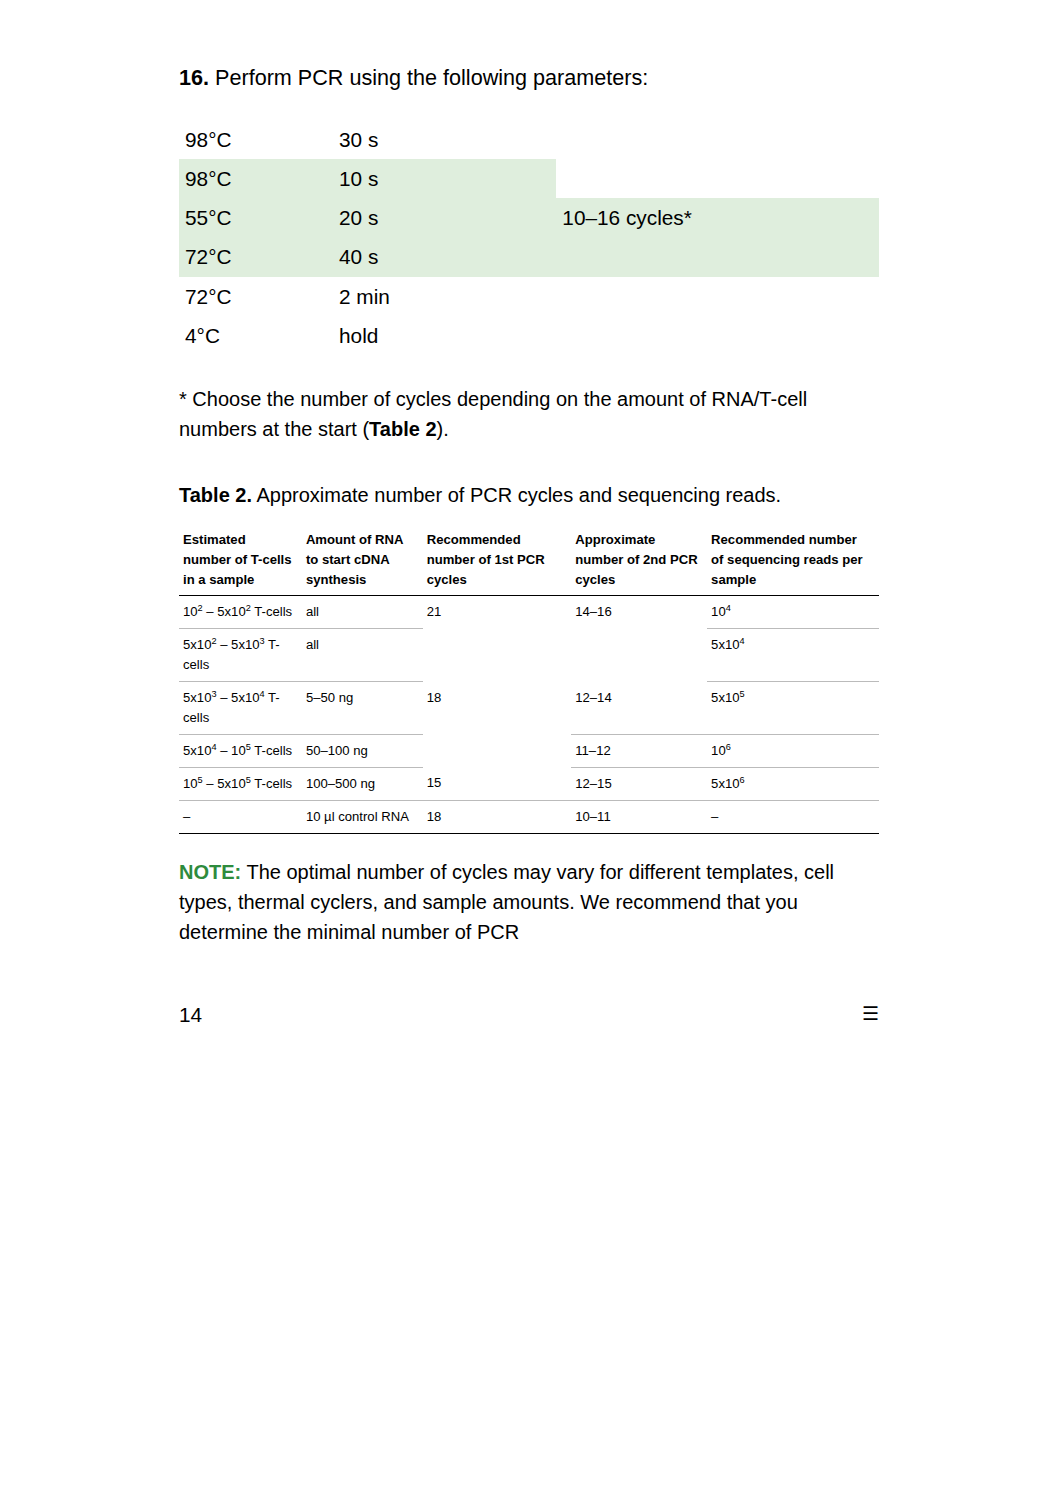16. Perform PCR using the following parameters:
| 98°C | 30 s | |
| 98°C | 10 s | |
| 55°C | 20 s | 10–16 cycles* |
| 72°C | 40 s | |
| 72°C | 2 min | |
| 4°C | hold | |
* Choose the number of cycles depending on the amount of RNA/T-cell numbers at the start (Table 2).
Table 2. Approximate number of PCR cycles and sequencing reads.
| Estimated number of T-cells in a sample | Amount of RNA to start cDNA synthesis | Recommended number of 1st PCR cycles | Approximate number of 2nd PCR cycles | Recommended number of sequencing reads per sample |
| --- | --- | --- | --- | --- |
| 10 2 – 5x10 2 T-cells | all | 21 | 14–16 | 10 4 |
| 5x10 2 – 5x10 3 T-cells | all | 5x10 4 |
| 5x10 3 – 5x10 4 T-cells | 5–50 ng | 18 | 12–14 | 5x10 5 |
| 5x10 4 – 10 5 T-cells | 50–100 ng | 11–12 | 10 6 |
| 10 5 – 5x10 5 T-cells | 100–500 ng | 15 | 12–15 | 5x10 6 |
| – | 10 µl control RNA | 18 | 10–11 | – |
NOTE: The optimal number of cycles may vary for different templates, cell types, thermal cyclers, and sample amounts. We recommend that you determine the minimal number of PCR
14 ☰